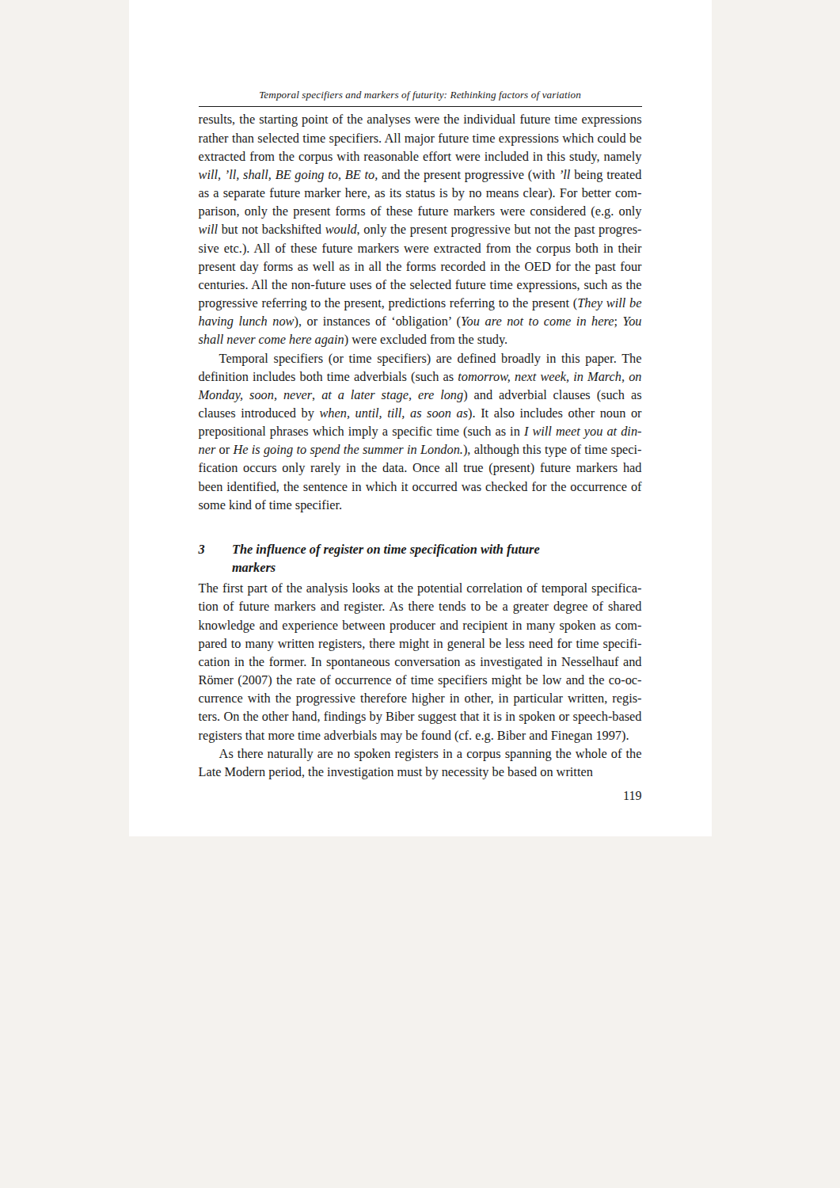Temporal specifiers and markers of futurity: Rethinking factors of variation
results, the starting point of the analyses were the individual future time expressions rather than selected time specifiers. All major future time expressions which could be extracted from the corpus with reasonable effort were included in this study, namely will, ’ll, shall, BE going to, BE to, and the present progressive (with ’ll being treated as a separate future marker here, as its status is by no means clear). For better comparison, only the present forms of these future markers were considered (e.g. only will but not backshifted would, only the present progressive but not the past progressive etc.). All of these future markers were extracted from the corpus both in their present day forms as well as in all the forms recorded in the OED for the past four centuries. All the non-future uses of the selected future time expressions, such as the progressive referring to the present, predictions referring to the present (They will be having lunch now), or instances of ‘obligation’ (You are not to come in here; You shall never come here again) were excluded from the study.
Temporal specifiers (or time specifiers) are defined broadly in this paper. The definition includes both time adverbials (such as tomorrow, next week, in March, on Monday, soon, never, at a later stage, ere long) and adverbial clauses (such as clauses introduced by when, until, till, as soon as). It also includes other noun or prepositional phrases which imply a specific time (such as in I will meet you at dinner or He is going to spend the summer in London.), although this type of time specification occurs only rarely in the data. Once all true (present) future markers had been identified, the sentence in which it occurred was checked for the occurrence of some kind of time specifier.
3 The influence of register on time specification with future markers
The first part of the analysis looks at the potential correlation of temporal specification of future markers and register. As there tends to be a greater degree of shared knowledge and experience between producer and recipient in many spoken as compared to many written registers, there might in general be less need for time specification in the former. In spontaneous conversation as investigated in Nesselhauf and Römer (2007) the rate of occurrence of time specifiers might be low and the co-occurrence with the progressive therefore higher in other, in particular written, registers. On the other hand, findings by Biber suggest that it is in spoken or speech-based registers that more time adverbials may be found (cf. e.g. Biber and Finegan 1997).
As there naturally are no spoken registers in a corpus spanning the whole of the Late Modern period, the investigation must by necessity be based on written
119